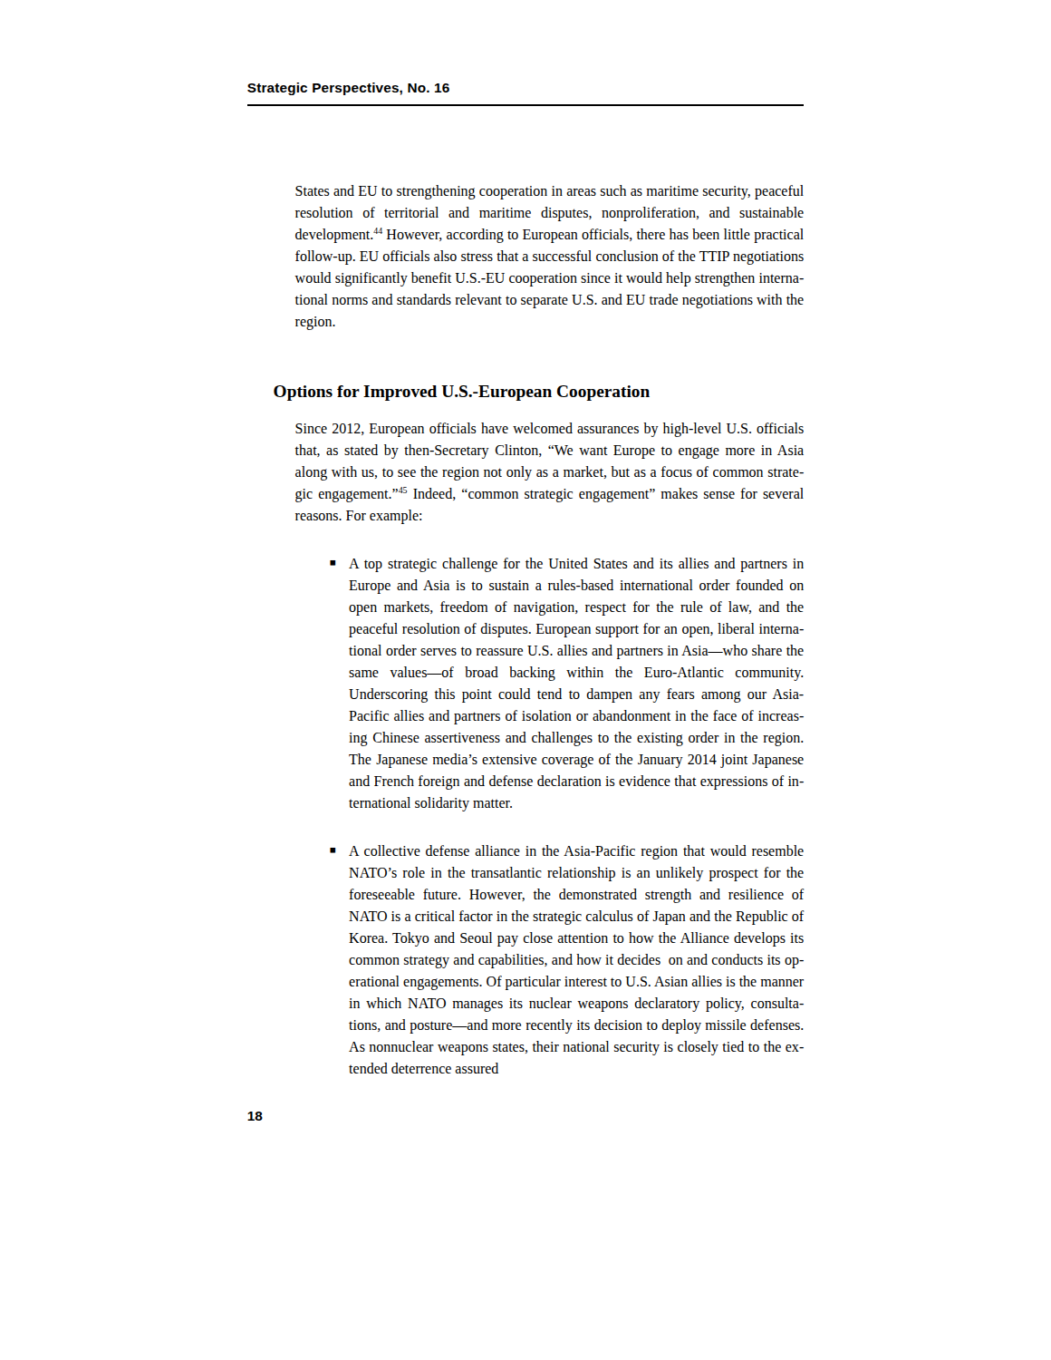Strategic Perspectives, No. 16
States and EU to strengthening cooperation in areas such as maritime security, peaceful resolution of territorial and maritime disputes, nonproliferation, and sustainable development.44 However, according to European officials, there has been little practical follow-up. EU officials also stress that a successful conclusion of the TTIP negotiations would significantly benefit U.S.-EU cooperation since it would help strengthen international norms and standards relevant to separate U.S. and EU trade negotiations with the region.
Options for Improved U.S.-European Cooperation
Since 2012, European officials have welcomed assurances by high-level U.S. officials that, as stated by then-Secretary Clinton, “We want Europe to engage more in Asia along with us, to see the region not only as a market, but as a focus of common strategic engagement.”45 Indeed, “common strategic engagement” makes sense for several reasons. For example:
A top strategic challenge for the United States and its allies and partners in Europe and Asia is to sustain a rules-based international order founded on open markets, freedom of navigation, respect for the rule of law, and the peaceful resolution of disputes. European support for an open, liberal international order serves to reassure U.S. allies and partners in Asia—who share the same values—of broad backing within the Euro-Atlantic community. Underscoring this point could tend to dampen any fears among our Asia-Pacific allies and partners of isolation or abandonment in the face of increasing Chinese assertiveness and challenges to the existing order in the region. The Japanese media’s extensive coverage of the January 2014 joint Japanese and French foreign and defense declaration is evidence that expressions of international solidarity matter.
A collective defense alliance in the Asia-Pacific region that would resemble NATO’s role in the transatlantic relationship is an unlikely prospect for the foreseeable future. However, the demonstrated strength and resilience of NATO is a critical factor in the strategic calculus of Japan and the Republic of Korea. Tokyo and Seoul pay close attention to how the Alliance develops its common strategy and capabilities, and how it decides on and conducts its operational engagements. Of particular interest to U.S. Asian allies is the manner in which NATO manages its nuclear weapons declaratory policy, consultations, and posture—and more recently its decision to deploy missile defenses. As nonnuclear weapons states, their national security is closely tied to the extended deterrence assured
18